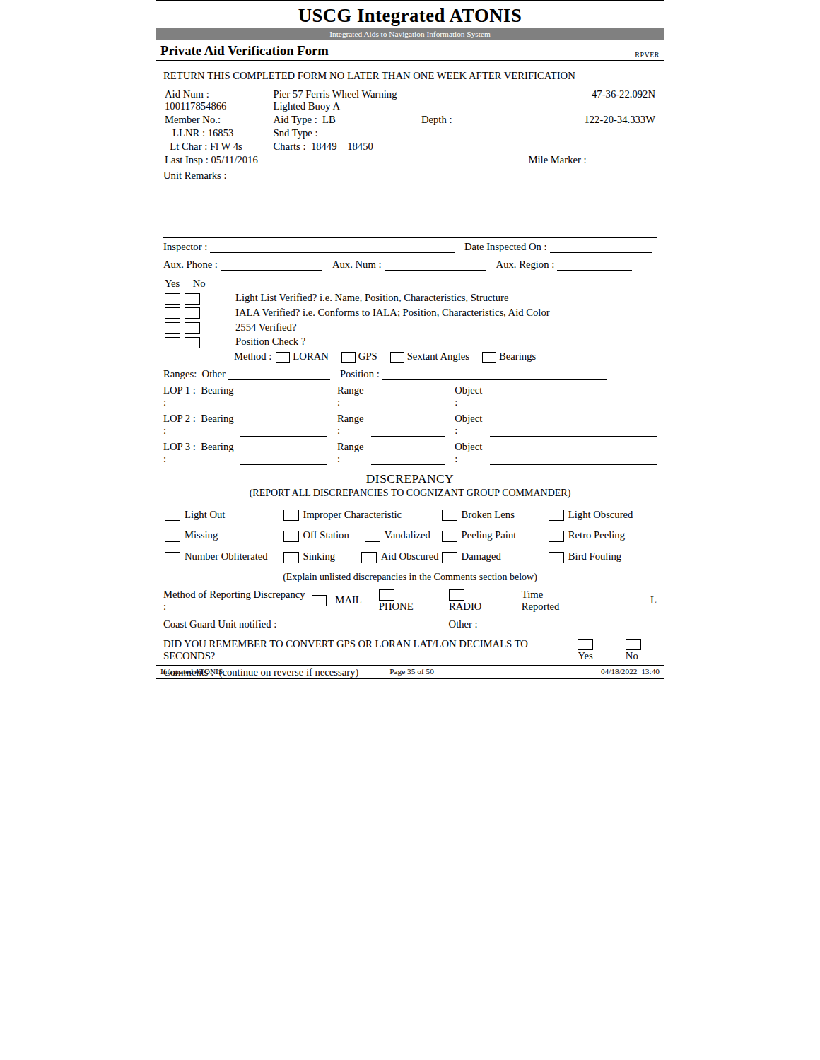USCG Integrated ATONIS
Integrated Aids to Navigation Information System
Private Aid Verification Form
RPVER
RETURN THIS COMPLETED FORM NO LATER THAN ONE WEEK AFTER VERIFICATION
| Aid Num : 100117854866 | Pier 57 Ferris Wheel Warning Lighted Buoy A | | 47-36-22.092N |
| Member No.: | Aid Type : LB | Depth : | 122-20-34.333W |
| LLNR : 16853 | Snd Type : | | |
| Lt Char : Fl W 4s | Charts : 18449 18450 | | |
| Last Insp : 05/11/2016 | | | Mile Marker : |
Unit Remarks :
Inspector : Date Inspected On :
Aux. Phone : Aux. Num : Aux. Region :
Yes No
Light List Verified? i.e. Name, Position, Characteristics, Structure
IALA Verified? i.e. Conforms to IALA; Position, Characteristics, Aid Color
2554 Verified?
Position Check ?
Method : LORAN GPS Sextant Angles Bearings
Ranges: Other Position :
LOP 1 : Bearing : Range : Object :
LOP 2 : Bearing : Range : Object :
LOP 3 : Bearing : Range : Object :
DISCREPANCY
(REPORT ALL DISCREPANCIES TO COGNIZANT GROUP COMMANDER)
| Light Out | Improper Characteristic | Broken Lens | Light Obscured |
| Missing | Off Station Vandalized | Peeling Paint | Retro Peeling |
| Number Obliterated | Sinking Aid Obscured | Damaged | Bird Fouling |
(Explain unlisted discrepancies in the Comments section below)
Method of Reporting Discrepancy : MAIL PHONE RADIO Time Reported L
Coast Guard Unit notified : Other :
DID YOU REMEMBER TO CONVERT GPS OR LORAN LAT/LON DECIMALS TO SECONDS? Yes No
Comments : (continue on reverse if necessary)
Integrated ATONIS
Page 35 of 50
04/18/2022 13:40